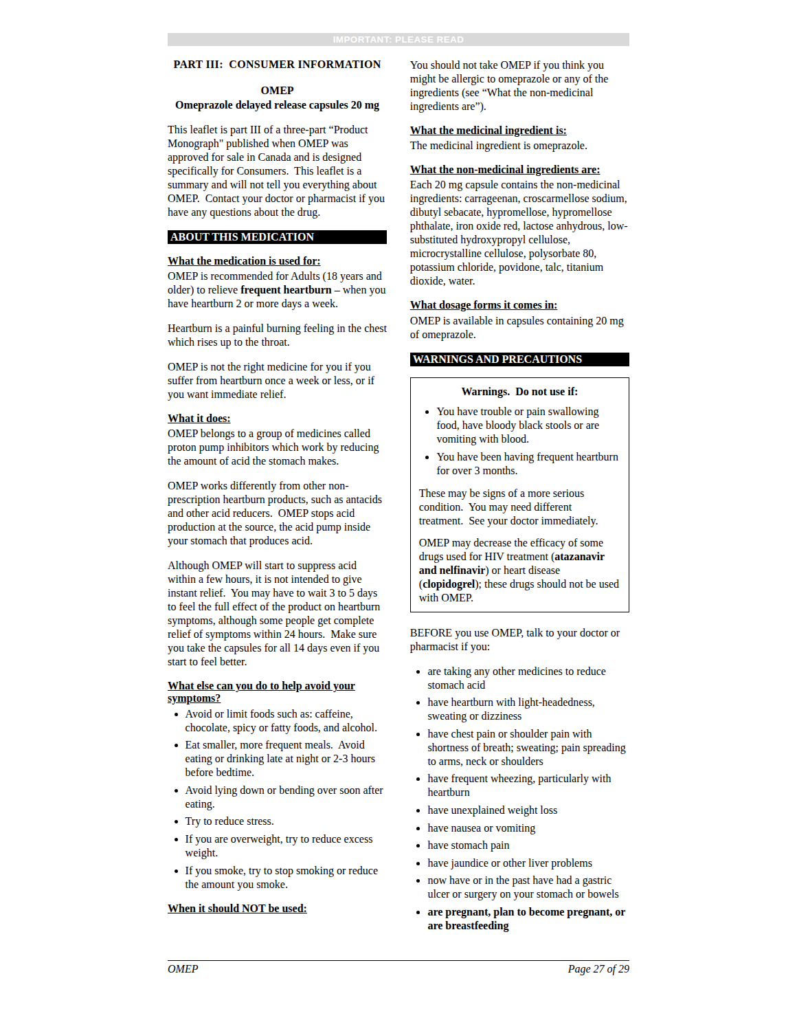IMPORTANT: PLEASE READ
PART III: CONSUMER INFORMATION
OMEP
Omeprazole delayed release capsules 20 mg
This leaflet is part III of a three-part “Product Monograph" published when OMEP was approved for sale in Canada and is designed specifically for Consumers. This leaflet is a summary and will not tell you everything about OMEP. Contact your doctor or pharmacist if you have any questions about the drug.
ABOUT THIS MEDICATION
What the medication is used for:
OMEP is recommended for Adults (18 years and older) to relieve frequent heartburn – when you have heartburn 2 or more days a week.
Heartburn is a painful burning feeling in the chest which rises up to the throat.
OMEP is not the right medicine for you if you suffer from heartburn once a week or less, or if you want immediate relief.
What it does:
OMEP belongs to a group of medicines called proton pump inhibitors which work by reducing the amount of acid the stomach makes.
OMEP works differently from other non-prescription heartburn products, such as antacids and other acid reducers. OMEP stops acid production at the source, the acid pump inside your stomach that produces acid.
Although OMEP will start to suppress acid within a few hours, it is not intended to give instant relief. You may have to wait 3 to 5 days to feel the full effect of the product on heartburn symptoms, although some people get complete relief of symptoms within 24 hours. Make sure you take the capsules for all 14 days even if you start to feel better.
What else can you do to help avoid your symptoms?
Avoid or limit foods such as: caffeine, chocolate, spicy or fatty foods, and alcohol.
Eat smaller, more frequent meals. Avoid eating or drinking late at night or 2-3 hours before bedtime.
Avoid lying down or bending over soon after eating.
Try to reduce stress.
If you are overweight, try to reduce excess weight.
If you smoke, try to stop smoking or reduce the amount you smoke.
When it should NOT be used:
You should not take OMEP if you think you might be allergic to omeprazole or any of the ingredients (see “What the non-medicinal ingredients are”).
What the medicinal ingredient is:
The medicinal ingredient is omeprazole.
What the non-medicinal ingredients are:
Each 20 mg capsule contains the non-medicinal ingredients: carrageenan, croscarmellose sodium, dibutyl sebacate, hypromellose, hypromellose phthalate, iron oxide red, lactose anhydrous, low-substituted hydroxypropyl cellulose, microcrystalline cellulose, polysorbate 80, potassium chloride, povidone, talc, titanium dioxide, water.
What dosage forms it comes in:
OMEP is available in capsules containing 20 mg of omeprazole.
WARNINGS AND PRECAUTIONS
Warnings. Do not use if:
You have trouble or pain swallowing food, have bloody black stools or are vomiting with blood.
You have been having frequent heartburn for over 3 months.
These may be signs of a more serious condition. You may need different treatment. See your doctor immediately.
OMEP may decrease the efficacy of some drugs used for HIV treatment (atazanavir and nelfinavir) or heart disease (clopidogrel); these drugs should not be used with OMEP.
BEFORE you use OMEP, talk to your doctor or pharmacist if you:
are taking any other medicines to reduce stomach acid
have heartburn with light-headedness, sweating or dizziness
have chest pain or shoulder pain with shortness of breath; sweating; pain spreading to arms, neck or shoulders
have frequent wheezing, particularly with heartburn
have unexplained weight loss
have nausea or vomiting
have stomach pain
have jaundice or other liver problems
now have or in the past have had a gastric ulcer or surgery on your stomach or bowels
are pregnant, plan to become pregnant, or are breastfeeding
OMEP Page 27 of 29